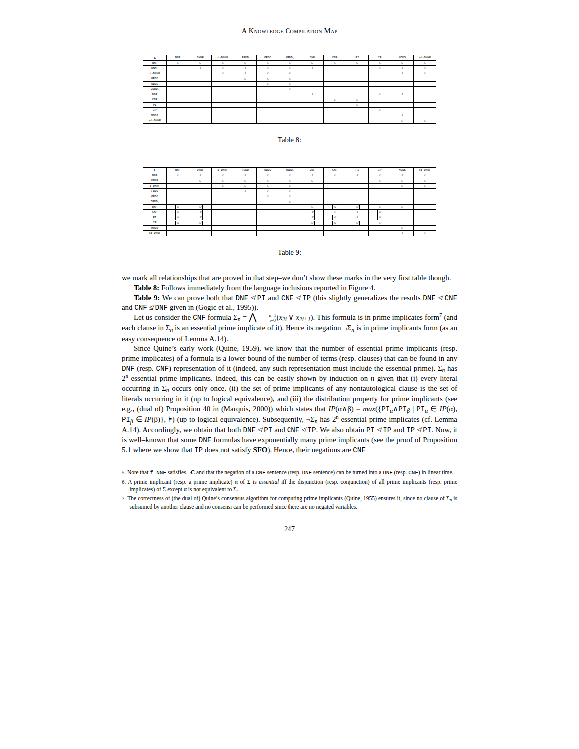A Knowledge Compilation Map
| L | NNF | DNNF | d-DNNF | FBDD | OBDD | OBDD < | DNF | CNF | PI | IP | MODS | sd-DNNF |
| --- | --- | --- | --- | --- | --- | --- | --- | --- | --- | --- | --- | --- |
| NNF | ≤ | ≤ | ≤ | ≤ | ≤ | ≤ | ≤ | ≤ | ≤ | ≤ | ≤ | ≤ |
| DNNF | | ≤ | ≤ | ≤ | ≤ | ≤ | ≤ | | | ≤ | ≤ | ≤ |
| d-DNNF | | | ≤ | ≤ | ≤ | ≤ | | | | | ≤ | ≤ |
| FBDD | | | | ≤ | ≤ | ≤ | | | | | | |
| OBDD | | | | | ≤ | ≤ | | | | | | |
| OBDD < | | | | | | ≤ | | | | | | |
| DNF | | | | | | | ≤ | | | ≤ | ≤ | |
| CNF | | | | | | | | ≤ | ≤ | | | |
| PI | | | | | | | | | ≤ | | | |
| IP | | | | | | | | | | ≤ | | |
| MODS | | | | | | | | | | | ≤ | |
| sd-DNNF | | | | | | | | | | | ≤ | ≤ |
Table 8:
| L | NNF | DNNF | d-DNNF | FBDD | OBDD | OBDD < | DNF | CNF | PI | IP | MODS | sd-DNNF |
| --- | --- | --- | --- | --- | --- | --- | --- | --- | --- | --- | --- | --- |
| NNF | ≤ | ≤ | ≤ | ≤ | ≤ | ≤ | ≤ | ≤ | ≤ | ≤ | ≤ | ≤ |
| DNNF | | ≤ | ≤ | ≤ | ≤ | ≤ | ≤ | | | ≤ | ≤ | ≤ |
| d-DNNF | | | ≤ | ≤ | ≤ | ≤ | | | | | ≤ | ≤ |
| FBDD | | | | ≤ | ≤ | ≤ | | | | | | |
| OBDD | | | | | ≤ | ≤ | | | | | | |
| OBDD < | | | | | | ≤ | | | | | | |
| DNF | ≰ | ≰ | | | | | ≤ | ≰ | ≰ | ≤ | ≤ | |
| CNF | ≰ | ≰ | | | | | ≰ | ≤ | ≤ | ≰ | | |
| PI | ≰ | ≰ | | | | | ≰ | ≰ | ≤ | ≰ | | |
| IP | ≰ | ≰ | | | | | ≰ | ≰ | ≰ | ≤ | | |
| MODS | | | | | | | | | | | ≤ | |
| sd-DNNF | | | | | | | | | | | ≤ | ≤ |
Table 9:
we mark all relationships that are proved in that step–we don’t show these marks in the very first table though.
Table 8: Follows immediately from the language inclusions reported in Figure 4.
Table 9: We can prove both that DNF ≰ PI and CNF ≰ IP (this slightly generalizes the results DNF ≰ CNF and CNF ≰ DNF given in (Gogic et al., 1995)).
Let us consider the CNF formula Σn = ⋀n−1 i=0(x 2i ∨ x 2i+1). This formula is in prime implicates form7 (and each clause in Σn is an essential prime implicate of it). Hence its negation ¬Σn is in prime implicants form (as an easy consequence of Lemma A.14).
Since Quine’s early work (Quine, 1959), we know that the number of essential prime implicants (resp. prime implicates) of a formula is a lower bound of the number of terms (resp. clauses) that can be found in any DNF (resp. CNF) representation of it (indeed, any such representation must include the essential prime). Σn has 2n essential prime implicants. Indeed, this can be easily shown by induction on n given that (i) every literal occurring in Σn occurs only once, (ii) the set of prime implicants of any nontautological clause is the set of literals occurring in it (up to logical equivalence), and (iii) the distribution property for prime implicants (see e.g., (dual of) Proposition 40 in (Marquis, 2000)) which states that IP(α∧β) = max({PI α∧PI β | PI α ∈ IP(α), PI β ∈ IP(β)}, ⊧) (up to logical equivalence). Subsequently, ¬Σn has 2n essential prime implicates (cf. Lemma A.14). Accordingly, we obtain that both DNF ≰ PI and CNF ≰ IP. We also obtain PI ≰ IP and IP ≰ PI. Now, it is well–known that some DNF formulas have exponentially many prime implicants (see the proof of Proposition 5.1 where we show that IP does not satisfy SFO). Hence, their negations are CNF
5. Note that f-NNF satisfies ¬C and that the negation of a CNF sentence (resp. DNF sentence) can be turned into a DNF (resp. CNF) in linear time.
6. A prime implicant (resp. a prime implicate) α of Σ is essential iff the disjunction (resp. conjunction) of all prime implicants (resp. prime implicates) of Σ except α is not equivalent to Σ.
7. The correctness of (the dual of) Quine’s consensus algorithm for computing prime implicants (Quine, 1955) ensures it, since no clause of Σn is subsumed by another clause and no consensi can be performed since there are no negated variables.
247